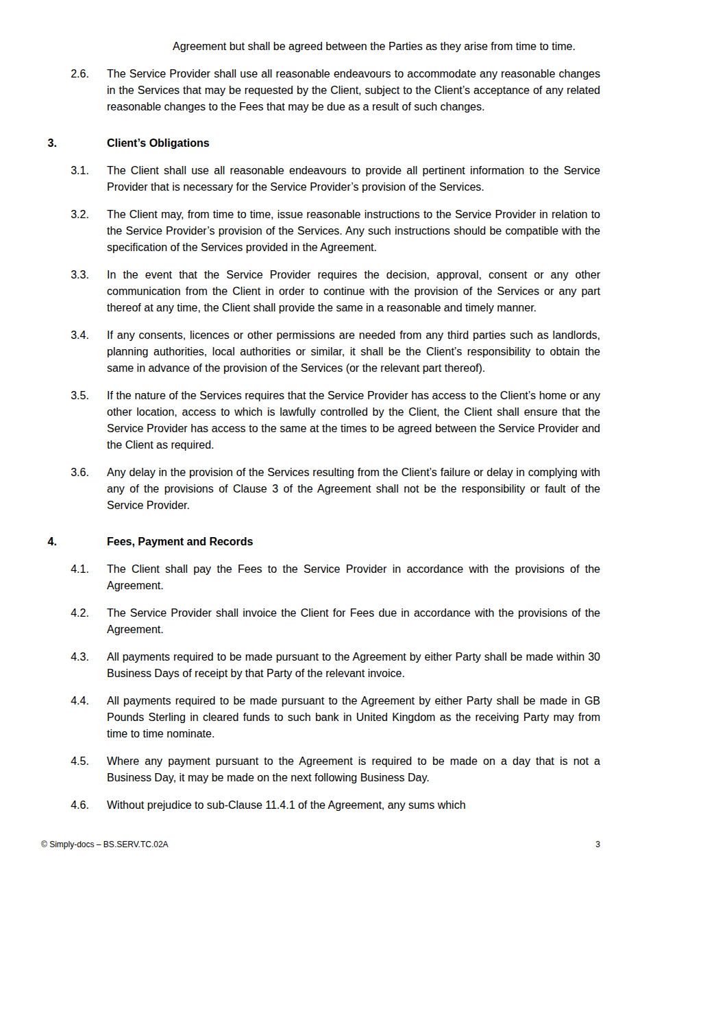Agreement but shall be agreed between the Parties as they arise from time to time.
2.6.
The Service Provider shall use all reasonable endeavours to accommodate any reasonable changes in the Services that may be requested by the Client, subject to the Client’s acceptance of any related reasonable changes to the Fees that may be due as a result of such changes.
3. Client’s Obligations
3.1.
The Client shall use all reasonable endeavours to provide all pertinent information to the Service Provider that is necessary for the Service Provider’s provision of the Services.
3.2.
The Client may, from time to time, issue reasonable instructions to the Service Provider in relation to the Service Provider’s provision of the Services. Any such instructions should be compatible with the specification of the Services provided in the Agreement.
3.3.
In the event that the Service Provider requires the decision, approval, consent or any other communication from the Client in order to continue with the provision of the Services or any part thereof at any time, the Client shall provide the same in a reasonable and timely manner.
3.4.
If any consents, licences or other permissions are needed from any third parties such as landlords, planning authorities, local authorities or similar, it shall be the Client’s responsibility to obtain the same in advance of the provision of the Services (or the relevant part thereof).
3.5.
If the nature of the Services requires that the Service Provider has access to the Client’s home or any other location, access to which is lawfully controlled by the Client, the Client shall ensure that the Service Provider has access to the same at the times to be agreed between the Service Provider and the Client as required.
3.6.
Any delay in the provision of the Services resulting from the Client’s failure or delay in complying with any of the provisions of Clause 3 of the Agreement shall not be the responsibility or fault of the Service Provider.
4. Fees, Payment and Records
4.1.
The Client shall pay the Fees to the Service Provider in accordance with the provisions of the Agreement.
4.2.
The Service Provider shall invoice the Client for Fees due in accordance with the provisions of the Agreement.
4.3.
All payments required to be made pursuant to the Agreement by either Party shall be made within 30 Business Days of receipt by that Party of the relevant invoice.
4.4.
All payments required to be made pursuant to the Agreement by either Party shall be made in GB Pounds Sterling in cleared funds to such bank in United Kingdom as the receiving Party may from time to time nominate.
4.5.
Where any payment pursuant to the Agreement is required to be made on a day that is not a Business Day, it may be made on the next following Business Day.
4.6.
Without prejudice to sub-Clause 11.4.1 of the Agreement, any sums which
© Simply-docs – BS.SERV.TC.02A
3